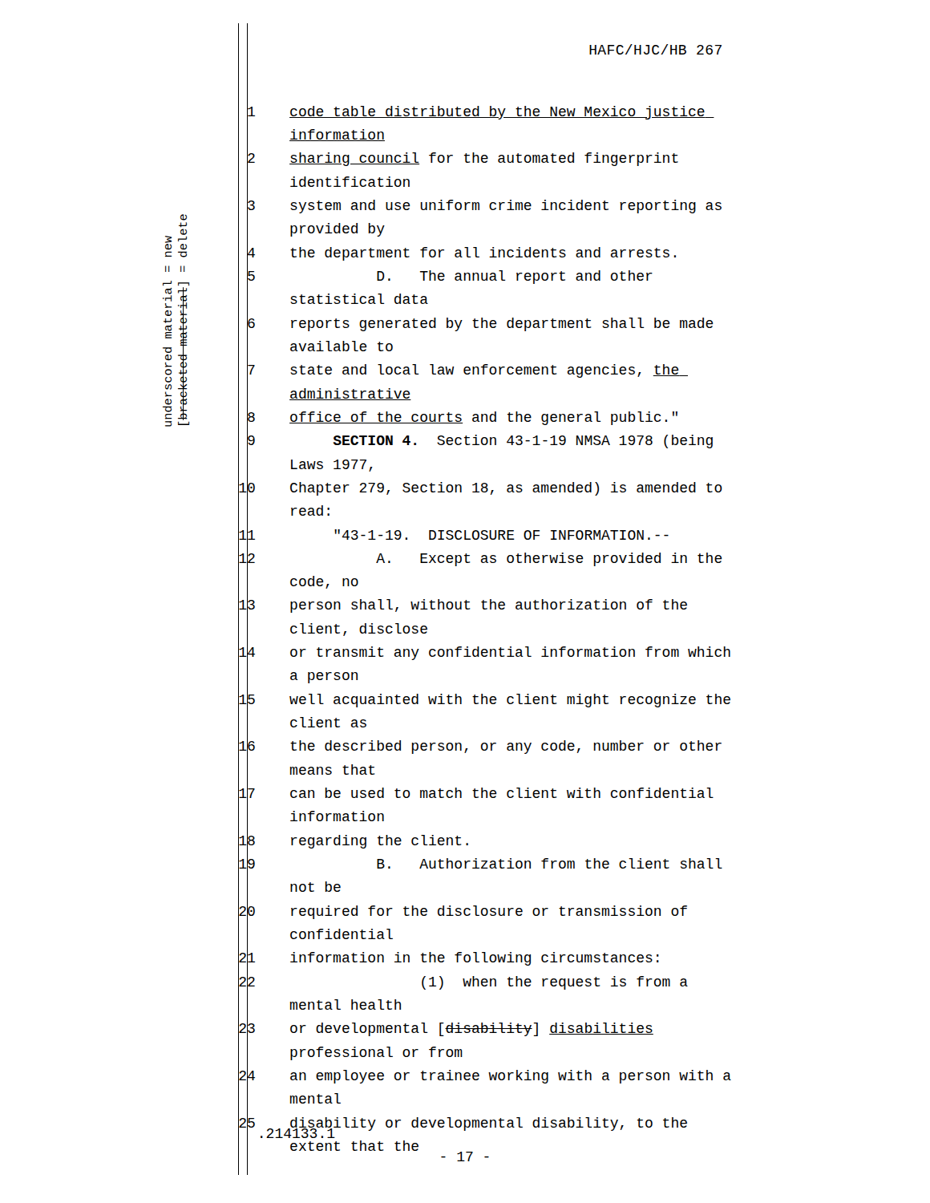HAFC/HJC/HB 267
underscored material = new [bracketed material] = delete
code table distributed by the New Mexico justice information
sharing council for the automated fingerprint identification
system and use uniform crime incident reporting as provided by
the department for all incidents and arrests.
D. The annual report and other statistical data
reports generated by the department shall be made available to
state and local law enforcement agencies, the administrative
office of the courts and the general public."
SECTION 4. Section 43-1-19 NMSA 1978 (being Laws 1977,
Chapter 279, Section 18, as amended) is amended to read:
"43-1-19. DISCLOSURE OF INFORMATION.--
A. Except as otherwise provided in the code, no
person shall, without the authorization of the client, disclose
or transmit any confidential information from which a person
well acquainted with the client might recognize the client as
the described person, or any code, number or other means that
can be used to match the client with confidential information
regarding the client.
B. Authorization from the client shall not be
required for the disclosure or transmission of confidential
information in the following circumstances:
(1) when the request is from a mental health
or developmental [disability] disabilities professional or from
an employee or trainee working with a person with a mental
disability or developmental disability, to the extent that the
.214133.1
- 17 -